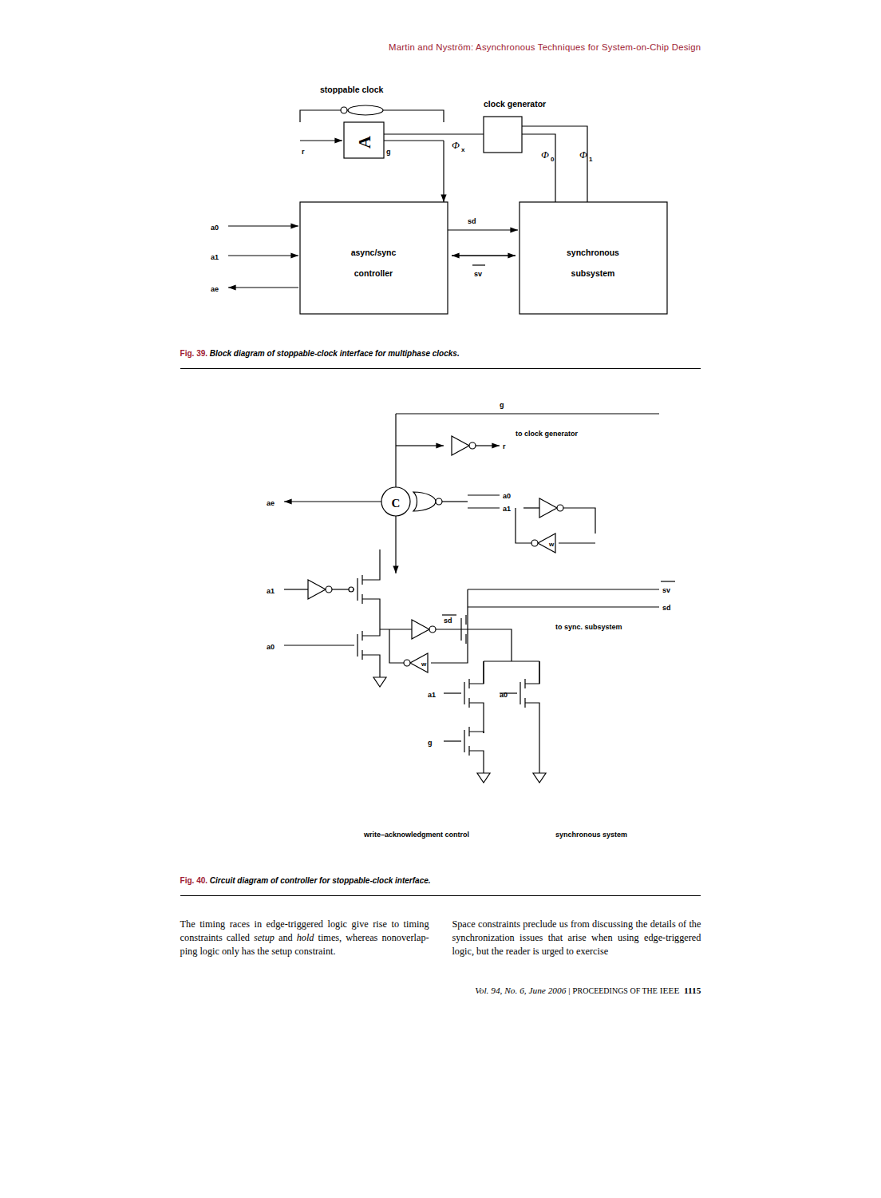Martin and Nyström: Asynchronous Techniques for System-on-Chip Design
stoppable clock A r g Φ x clock generator Φ 0 Φ 1 async/sync controller synchronous subsystem sd sv a0 a1 ae
Fig. 39. Block diagram of stoppable-clock interface for multiphase clocks.
g to clock generator r C ae a0 a1 w sv sd to sync. subsystem a1 a0 sd w a1 a0 g write–acknowledgment control synchronous system
Fig. 40. Circuit diagram of controller for stoppable-clock interface.
The timing races in edge-triggered logic give rise to timing constraints called setup and hold times, whereas nonoverlapping logic only has the setup constraint.
Space constraints preclude us from discussing the details of the synchronization issues that arise when using edge-triggered logic, but the reader is urged to exercise
Vol. 94, No. 6, June 2006 | PROCEEDINGS OF THE IEEE 1115